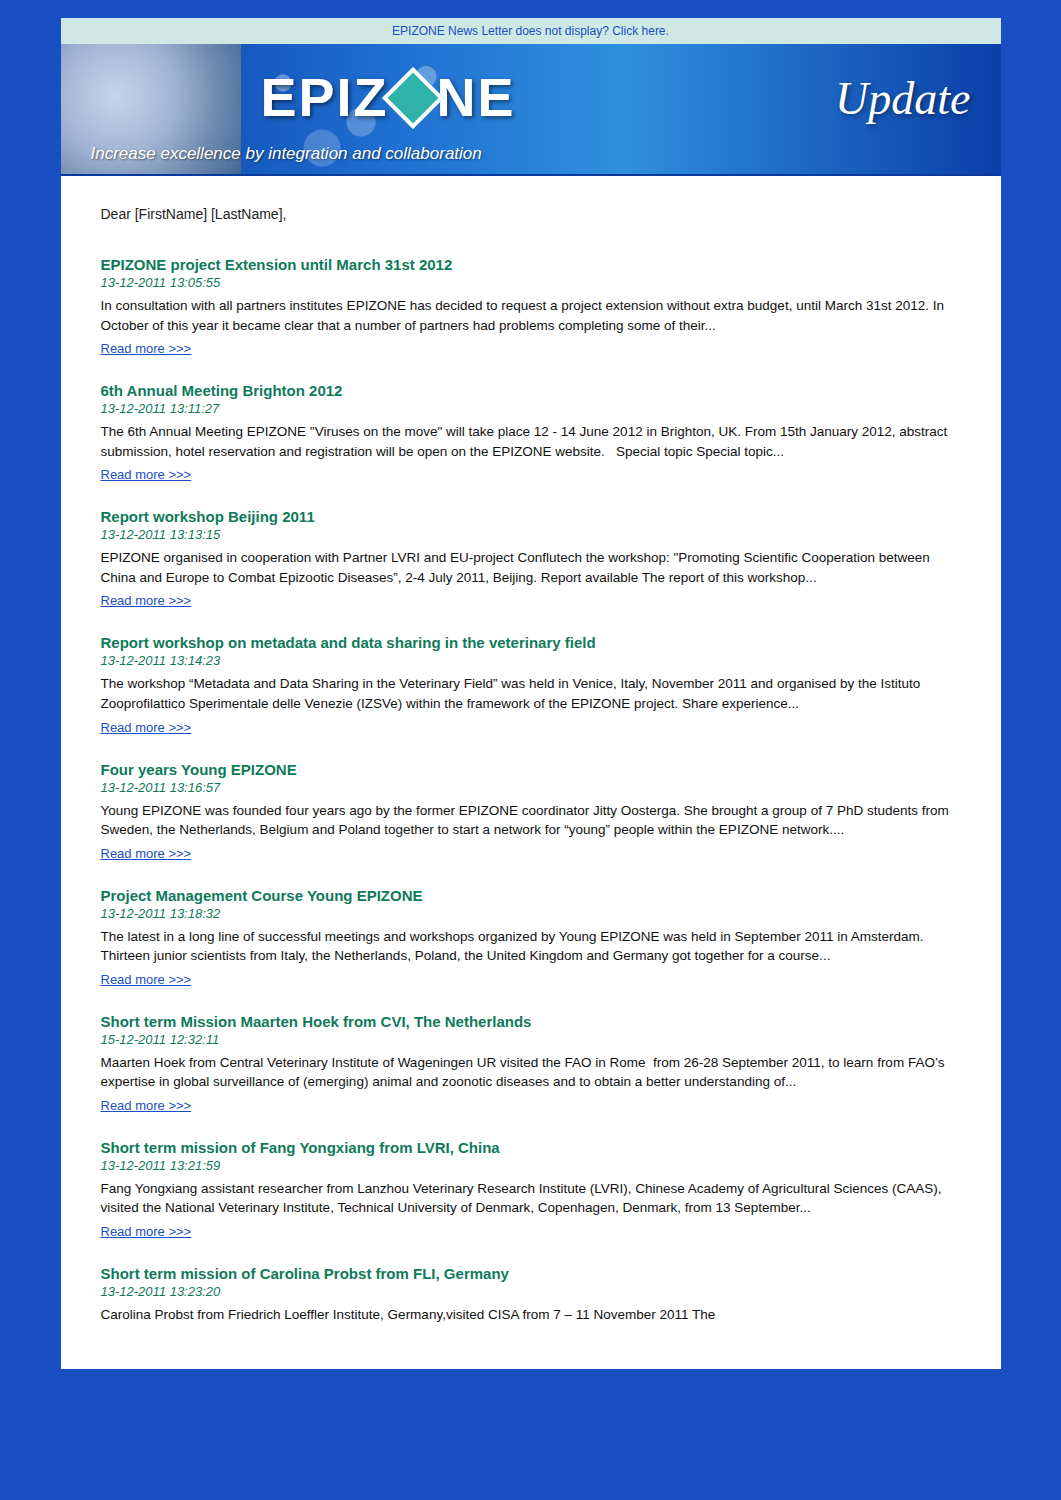EPIZONE News Letter does not display? Click here.
EPIZ NE
Update
Increase excellence by integration and collaboration
Dear [FirstName] [LastName],
EPIZONE project Extension until March 31st 2012
13-12-2011 13:05:55
In consultation with all partners institutes EPIZONE has decided to request a project extension without extra budget, until March 31st 2012. In October of this year it became clear that a number of partners had problems completing some of their...
Read more >>>
6th Annual Meeting Brighton 2012
13-12-2011 13:11:27
The 6th Annual Meeting EPIZONE "Viruses on the move" will take place 12 - 14 June 2012 in Brighton, UK. From 15th January 2012, abstract submission, hotel reservation and registration will be open on the EPIZONE website. Special topic Special topic...
Read more >>>
Report workshop Beijing 2011
13-12-2011 13:13:15
EPIZONE organised in cooperation with Partner LVRI and EU-project Conflutech the workshop: "Promoting Scientific Cooperation between China and Europe to Combat Epizootic Diseases”, 2-4 July 2011, Beijing. Report available The report of this workshop...
Read more >>>
Report workshop on metadata and data sharing in the veterinary field
13-12-2011 13:14:23
The workshop “Metadata and Data Sharing in the Veterinary Field” was held in Venice, Italy, November 2011 and organised by the Istituto Zooprofilattico Sperimentale delle Venezie (IZSVe) within the framework of the EPIZONE project. Share experience...
Read more >>>
Four years Young EPIZONE
13-12-2011 13:16:57
Young EPIZONE was founded four years ago by the former EPIZONE coordinator Jitty Oosterga. She brought a group of 7 PhD students from Sweden, the Netherlands, Belgium and Poland together to start a network for “young” people within the EPIZONE network....
Read more >>>
Project Management Course Young EPIZONE
13-12-2011 13:18:32
The latest in a long line of successful meetings and workshops organized by Young EPIZONE was held in September 2011 in Amsterdam. Thirteen junior scientists from Italy, the Netherlands, Poland, the United Kingdom and Germany got together for a course...
Read more >>>
Short term Mission Maarten Hoek from CVI, The Netherlands
15-12-2011 12:32:11
Maarten Hoek from Central Veterinary Institute of Wageningen UR visited the FAO in Rome from 26-28 September 2011, to learn from FAO’s expertise in global surveillance of (emerging) animal and zoonotic diseases and to obtain a better understanding of...
Read more >>>
Short term mission of Fang Yongxiang from LVRI, China
13-12-2011 13:21:59
Fang Yongxiang assistant researcher from Lanzhou Veterinary Research Institute (LVRI), Chinese Academy of Agricultural Sciences (CAAS), visited the National Veterinary Institute, Technical University of Denmark, Copenhagen, Denmark, from 13 September...
Read more >>>
Short term mission of Carolina Probst from FLI, Germany
13-12-2011 13:23:20
Carolina Probst from Friedrich Loeffler Institute, Germany,visited CISA from 7 – 11 November 2011 The